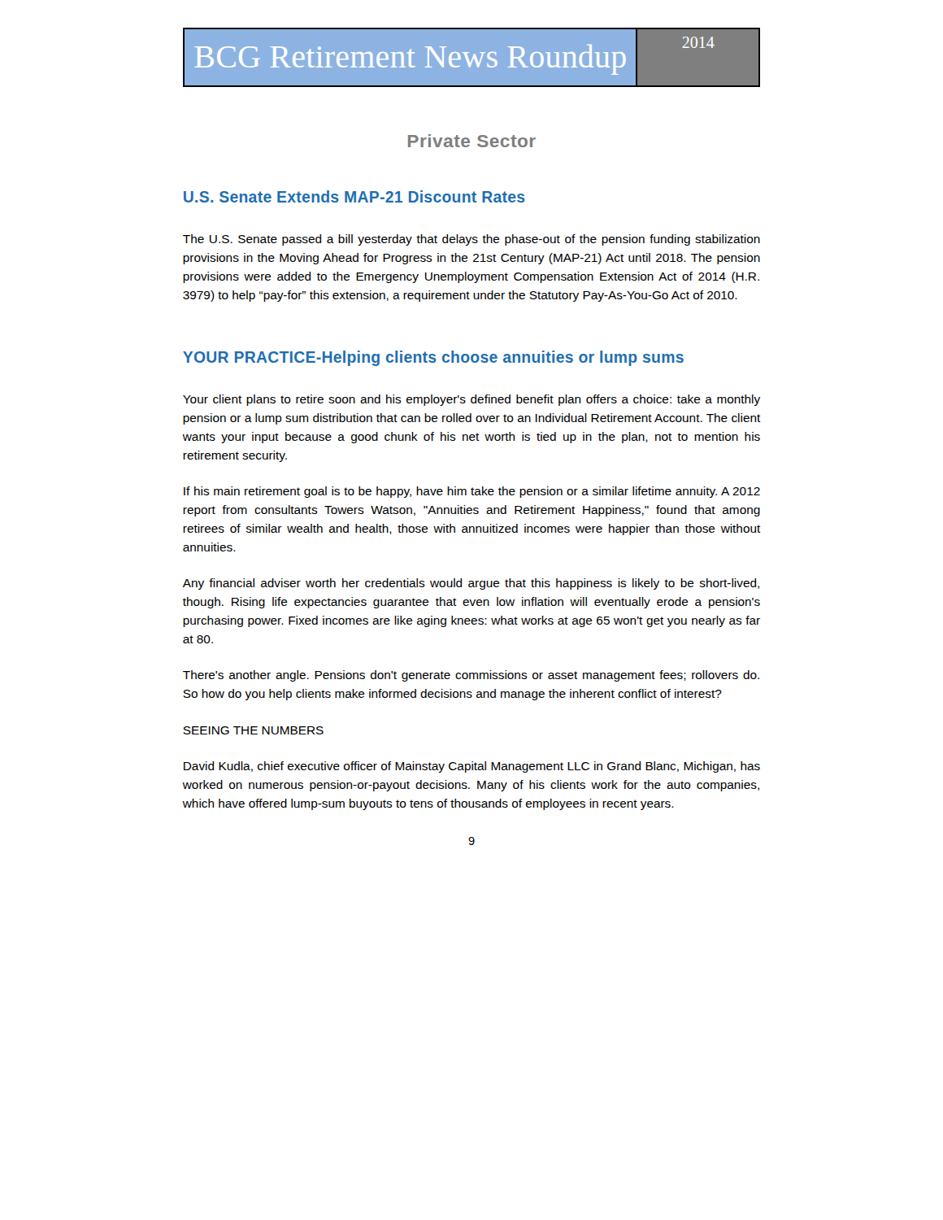BCG Retirement News Roundup
2014
Private Sector
U.S. Senate Extends MAP-21 Discount Rates
The U.S. Senate passed a bill yesterday that delays the phase-out of the pension funding stabilization provisions in the Moving Ahead for Progress in the 21st Century (MAP-21) Act until 2018. The pension provisions were added to the Emergency Unemployment Compensation Extension Act of 2014 (H.R. 3979) to help “pay-for” this extension, a requirement under the Statutory Pay-As-You-Go Act of 2010.
YOUR PRACTICE-Helping clients choose annuities or lump sums
Your client plans to retire soon and his employer's defined benefit plan offers a choice: take a monthly pension or a lump sum distribution that can be rolled over to an Individual Retirement Account. The client wants your input because a good chunk of his net worth is tied up in the plan, not to mention his retirement security.
If his main retirement goal is to be happy, have him take the pension or a similar lifetime annuity. A 2012 report from consultants Towers Watson, "Annuities and Retirement Happiness," found that among retirees of similar wealth and health, those with annuitized incomes were happier than those without annuities.
Any financial adviser worth her credentials would argue that this happiness is likely to be short-lived, though. Rising life expectancies guarantee that even low inflation will eventually erode a pension's purchasing power. Fixed incomes are like aging knees: what works at age 65 won't get you nearly as far at 80.
There's another angle. Pensions don't generate commissions or asset management fees; rollovers do. So how do you help clients make informed decisions and manage the inherent conflict of interest?
SEEING THE NUMBERS
David Kudla, chief executive officer of Mainstay Capital Management LLC in Grand Blanc, Michigan, has worked on numerous pension-or-payout decisions. Many of his clients work for the auto companies, which have offered lump-sum buyouts to tens of thousands of employees in recent years.
9